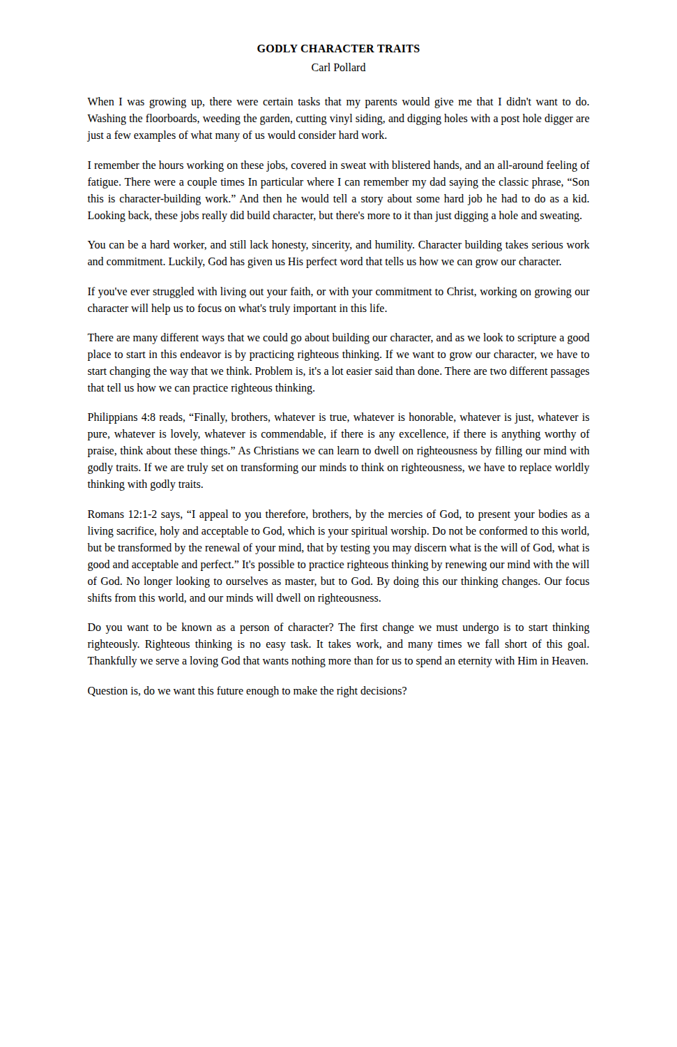Godly Character Traits
Carl Pollard
When I was growing up, there were certain tasks that my parents would give me that I didn't want to do. Washing the floorboards, weeding the garden, cutting vinyl siding, and digging holes with a post hole digger are just a few examples of what many of us would consider hard work.
I remember the hours working on these jobs, covered in sweat with blistered hands, and an all-around feeling of fatigue. There were a couple times In particular where I can remember my dad saying the classic phrase, “Son this is character-building work.” And then he would tell a story about some hard job he had to do as a kid. Looking back, these jobs really did build character, but there's more to it than just digging a hole and sweating.
You can be a hard worker, and still lack honesty, sincerity, and humility. Character building takes serious work and commitment. Luckily, God has given us His perfect word that tells us how we can grow our character.
If you've ever struggled with living out your faith, or with your commitment to Christ, working on growing our character will help us to focus on what's truly important in this life.
There are many different ways that we could go about building our character, and as we look to scripture a good place to start in this endeavor is by practicing righteous thinking. If we want to grow our character, we have to start changing the way that we think. Problem is, it's a lot easier said than done. There are two different passages that tell us how we can practice righteous thinking.
Philippians 4:8 reads, “Finally, brothers, whatever is true, whatever is honorable, whatever is just, whatever is pure, whatever is lovely, whatever is commendable, if there is any excellence, if there is anything worthy of praise, think about these things.” As Christians we can learn to dwell on righteousness by filling our mind with godly traits. If we are truly set on transforming our minds to think on righteousness, we have to replace worldly thinking with godly traits.
Romans 12:1-2 says, “I appeal to you therefore, brothers, by the mercies of God, to present your bodies as a living sacrifice, holy and acceptable to God, which is your spiritual worship. Do not be conformed to this world, but be transformed by the renewal of your mind, that by testing you may discern what is the will of God, what is good and acceptable and perfect.” It's possible to practice righteous thinking by renewing our mind with the will of God. No longer looking to ourselves as master, but to God. By doing this our thinking changes. Our focus shifts from this world, and our minds will dwell on righteousness.
Do you want to be known as a person of character? The first change we must undergo is to start thinking righteously. Righteous thinking is no easy task. It takes work, and many times we fall short of this goal. Thankfully we serve a loving God that wants nothing more than for us to spend an eternity with Him in Heaven.
Question is, do we want this future enough to make the right decisions?